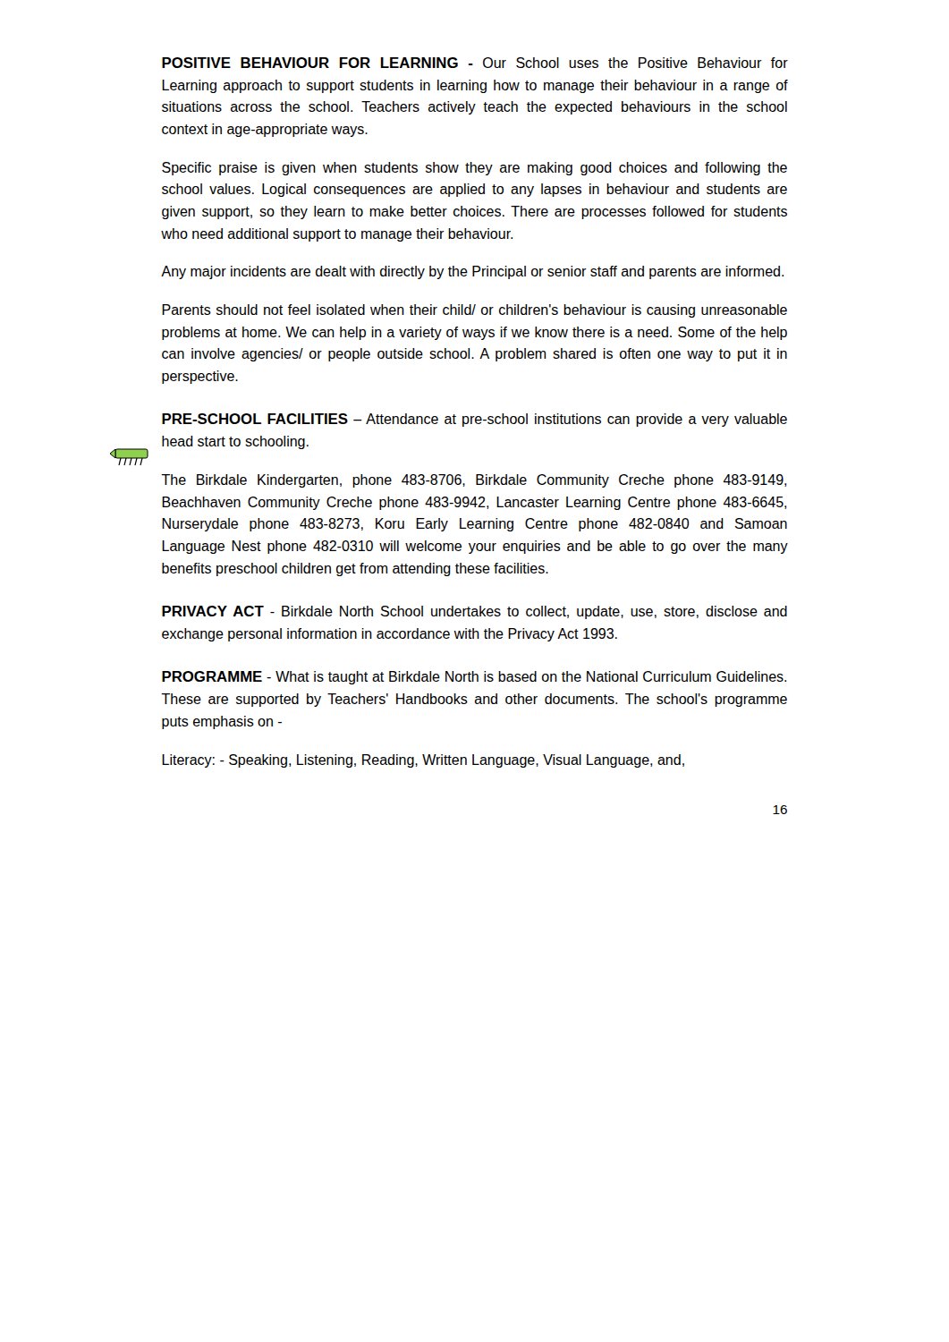POSITIVE BEHAVIOUR FOR LEARNING -
Our School uses the Positive Behaviour for Learning approach to support students in learning how to manage their behaviour in a range of situations across the school. Teachers actively teach the expected behaviours in the school context in age-appropriate ways.
Specific praise is given when students show they are making good choices and following the school values. Logical consequences are applied to any lapses in behaviour and students are given support, so they learn to make better choices. There are processes followed for students who need additional support to manage their behaviour.
Any major incidents are dealt with directly by the Principal or senior staff and parents are informed.
Parents should not feel isolated when their child/ or children's behaviour is causing unreasonable problems at home. We can help in a variety of ways if we know there is a need. Some of the help can involve agencies/ or people outside school. A problem shared is often one way to put it in perspective.
PRE-SCHOOL FACILITIES
– Attendance at pre-school institutions can provide a very valuable head start to schooling.
The Birkdale Kindergarten, phone 483-8706, Birkdale Community Creche phone 483-9149, Beachhaven Community Creche phone 483-9942, Lancaster Learning Centre phone 483-6645, Nurserydale phone 483-8273, Koru Early Learning Centre phone 482-0840 and Samoan Language Nest phone 482-0310 will welcome your enquiries and be able to go over the many benefits preschool children get from attending these facilities.
PRIVACY ACT
- Birkdale North School undertakes to collect, update, use, store, disclose and exchange personal information in accordance with the Privacy Act 1993.
PROGRAMME
- What is taught at Birkdale North is based on the National Curriculum Guidelines. These are supported by Teachers' Handbooks and other documents. The school's programme puts emphasis on -
Literacy: - Speaking, Listening, Reading, Written Language, Visual Language, and,
16